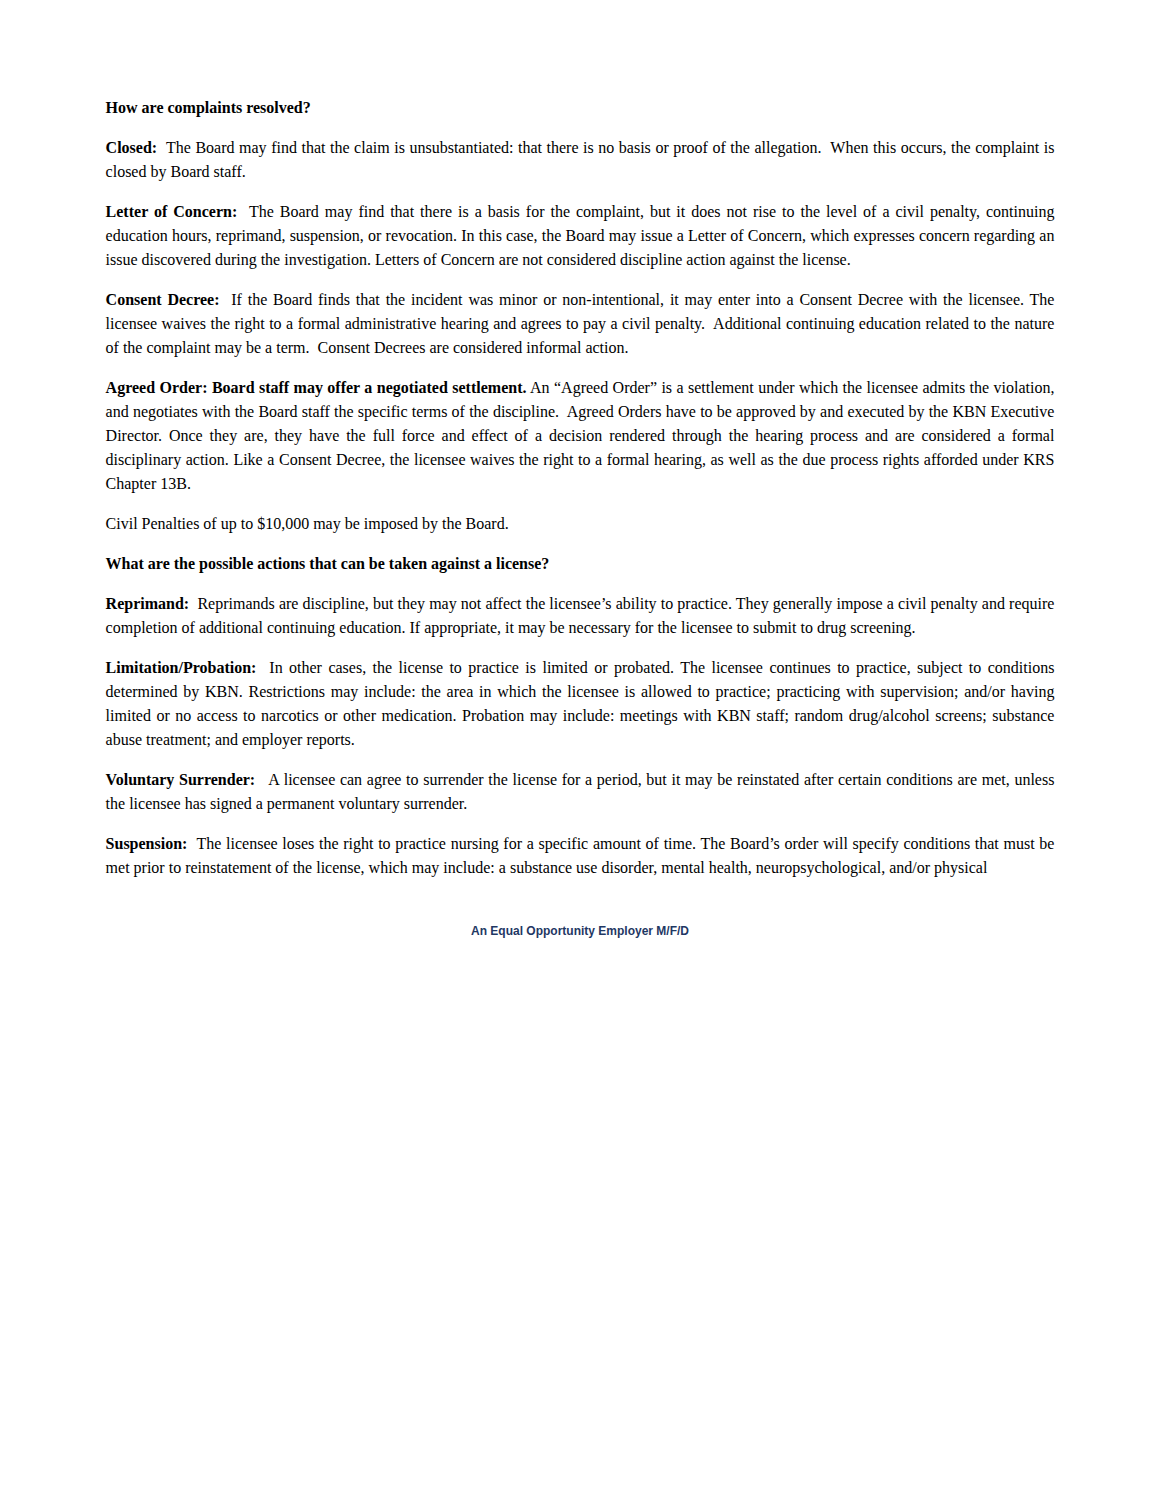How are complaints resolved?
Closed: The Board may find that the claim is unsubstantiated: that there is no basis or proof of the allegation. When this occurs, the complaint is closed by Board staff.
Letter of Concern: The Board may find that there is a basis for the complaint, but it does not rise to the level of a civil penalty, continuing education hours, reprimand, suspension, or revocation. In this case, the Board may issue a Letter of Concern, which expresses concern regarding an issue discovered during the investigation. Letters of Concern are not considered discipline action against the license.
Consent Decree: If the Board finds that the incident was minor or non-intentional, it may enter into a Consent Decree with the licensee. The licensee waives the right to a formal administrative hearing and agrees to pay a civil penalty. Additional continuing education related to the nature of the complaint may be a term. Consent Decrees are considered informal action.
Agreed Order: Board staff may offer a negotiated settlement. An “Agreed Order” is a settlement under which the licensee admits the violation, and negotiates with the Board staff the specific terms of the discipline. Agreed Orders have to be approved by and executed by the KBN Executive Director. Once they are, they have the full force and effect of a decision rendered through the hearing process and are considered a formal disciplinary action. Like a Consent Decree, the licensee waives the right to a formal hearing, as well as the due process rights afforded under KRS Chapter 13B.
Civil Penalties of up to $10,000 may be imposed by the Board.
What are the possible actions that can be taken against a license?
Reprimand: Reprimands are discipline, but they may not affect the licensee’s ability to practice. They generally impose a civil penalty and require completion of additional continuing education. If appropriate, it may be necessary for the licensee to submit to drug screening.
Limitation/Probation: In other cases, the license to practice is limited or probated. The licensee continues to practice, subject to conditions determined by KBN. Restrictions may include: the area in which the licensee is allowed to practice; practicing with supervision; and/or having limited or no access to narcotics or other medication. Probation may include: meetings with KBN staff; random drug/alcohol screens; substance abuse treatment; and employer reports.
Voluntary Surrender: A licensee can agree to surrender the license for a period, but it may be reinstated after certain conditions are met, unless the licensee has signed a permanent voluntary surrender.
Suspension: The licensee loses the right to practice nursing for a specific amount of time. The Board’s order will specify conditions that must be met prior to reinstatement of the license, which may include: a substance use disorder, mental health, neuropsychological, and/or physical
An Equal Opportunity Employer M/F/D